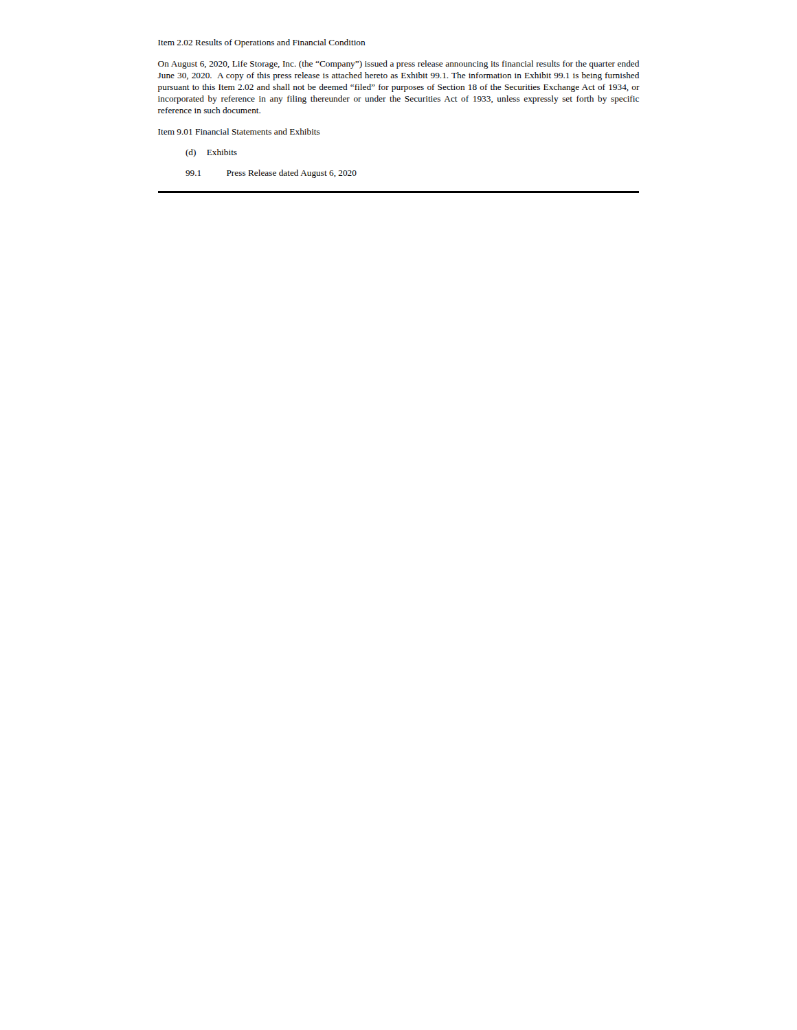Item 2.02 Results of Operations and Financial Condition
On August 6, 2020, Life Storage, Inc. (the “Company”) issued a press release announcing its financial results for the quarter ended June 30, 2020. A copy of this press release is attached hereto as Exhibit 99.1. The information in Exhibit 99.1 is being furnished pursuant to this Item 2.02 and shall not be deemed “filed” for purposes of Section 18 of the Securities Exchange Act of 1934, or incorporated by reference in any filing thereunder or under the Securities Act of 1933, unless expressly set forth by specific reference in such document.
Item 9.01 Financial Statements and Exhibits
(d) Exhibits
99.1 Press Release dated August 6, 2020